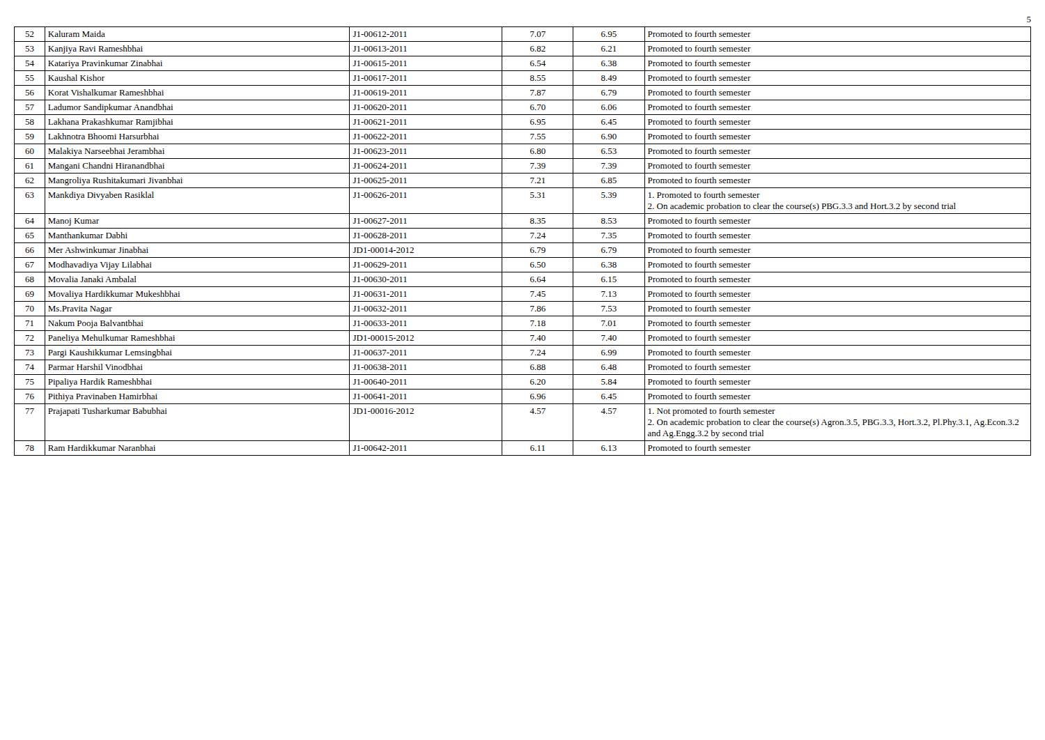5
| 52 | Kaluram Maida | J1-00612-2011 | 7.07 | 6.95 | Promoted to fourth semester |
| 53 | Kanjiya Ravi Rameshbhai | J1-00613-2011 | 6.82 | 6.21 | Promoted to fourth semester |
| 54 | Katariya Pravinkumar Zinabhai | J1-00615-2011 | 6.54 | 6.38 | Promoted to fourth semester |
| 55 | Kaushal Kishor | J1-00617-2011 | 8.55 | 8.49 | Promoted to fourth semester |
| 56 | Korat Vishalkumar Rameshbhai | J1-00619-2011 | 7.87 | 6.79 | Promoted to fourth semester |
| 57 | Ladumor Sandipkumar Anandbhai | J1-00620-2011 | 6.70 | 6.06 | Promoted to fourth semester |
| 58 | Lakhana Prakashkumar Ramjibhai | J1-00621-2011 | 6.95 | 6.45 | Promoted to fourth semester |
| 59 | Lakhnotra Bhoomi Harsurbhai | J1-00622-2011 | 7.55 | 6.90 | Promoted to fourth semester |
| 60 | Malakiya Narseebhai Jerambhai | J1-00623-2011 | 6.80 | 6.53 | Promoted to fourth semester |
| 61 | Mangani Chandni Hiranandbhai | J1-00624-2011 | 7.39 | 7.39 | Promoted to fourth semester |
| 62 | Mangroliya Rushitakumari Jivanbhai | J1-00625-2011 | 7.21 | 6.85 | Promoted to fourth semester |
| 63 | Mankdiya Divyaben Rasiklal | J1-00626-2011 | 5.31 | 5.39 | 1. Promoted to fourth semester 2. On academic probation to clear the course(s) PBG.3.3 and Hort.3.2 by second trial |
| 64 | Manoj Kumar | J1-00627-2011 | 8.35 | 8.53 | Promoted to fourth semester |
| 65 | Manthankumar Dabhi | J1-00628-2011 | 7.24 | 7.35 | Promoted to fourth semester |
| 66 | Mer Ashwinkumar Jinabhai | JD1-00014-2012 | 6.79 | 6.79 | Promoted to fourth semester |
| 67 | Modhavadiya Vijay Lilabhai | J1-00629-2011 | 6.50 | 6.38 | Promoted to fourth semester |
| 68 | Movalia Janaki Ambalal | J1-00630-2011 | 6.64 | 6.15 | Promoted to fourth semester |
| 69 | Movaliya Hardikkumar Mukeshbhai | J1-00631-2011 | 7.45 | 7.13 | Promoted to fourth semester |
| 70 | Ms.Pravita Nagar | J1-00632-2011 | 7.86 | 7.53 | Promoted to fourth semester |
| 71 | Nakum Pooja Balvantbhai | J1-00633-2011 | 7.18 | 7.01 | Promoted to fourth semester |
| 72 | Paneliya Mehulkumar Rameshbhai | JD1-00015-2012 | 7.40 | 7.40 | Promoted to fourth semester |
| 73 | Pargi Kaushikkumar Lemsingbhai | J1-00637-2011 | 7.24 | 6.99 | Promoted to fourth semester |
| 74 | Parmar Harshil Vinodbhai | J1-00638-2011 | 6.88 | 6.48 | Promoted to fourth semester |
| 75 | Pipaliya Hardik Rameshbhai | J1-00640-2011 | 6.20 | 5.84 | Promoted to fourth semester |
| 76 | Pithiya Pravinaben Hamirbhai | J1-00641-2011 | 6.96 | 6.45 | Promoted to fourth semester |
| 77 | Prajapati Tusharkumar Babubhai | JD1-00016-2012 | 4.57 | 4.57 | 1. Not promoted to fourth semester 2. On academic probation to clear the course(s) Agron.3.5, PBG.3.3, Hort.3.2, Pl.Phy.3.1, Ag.Econ.3.2 and Ag.Engg.3.2 by second trial |
| 78 | Ram Hardikkumar Naranbhai | J1-00642-2011 | 6.11 | 6.13 | Promoted to fourth semester |